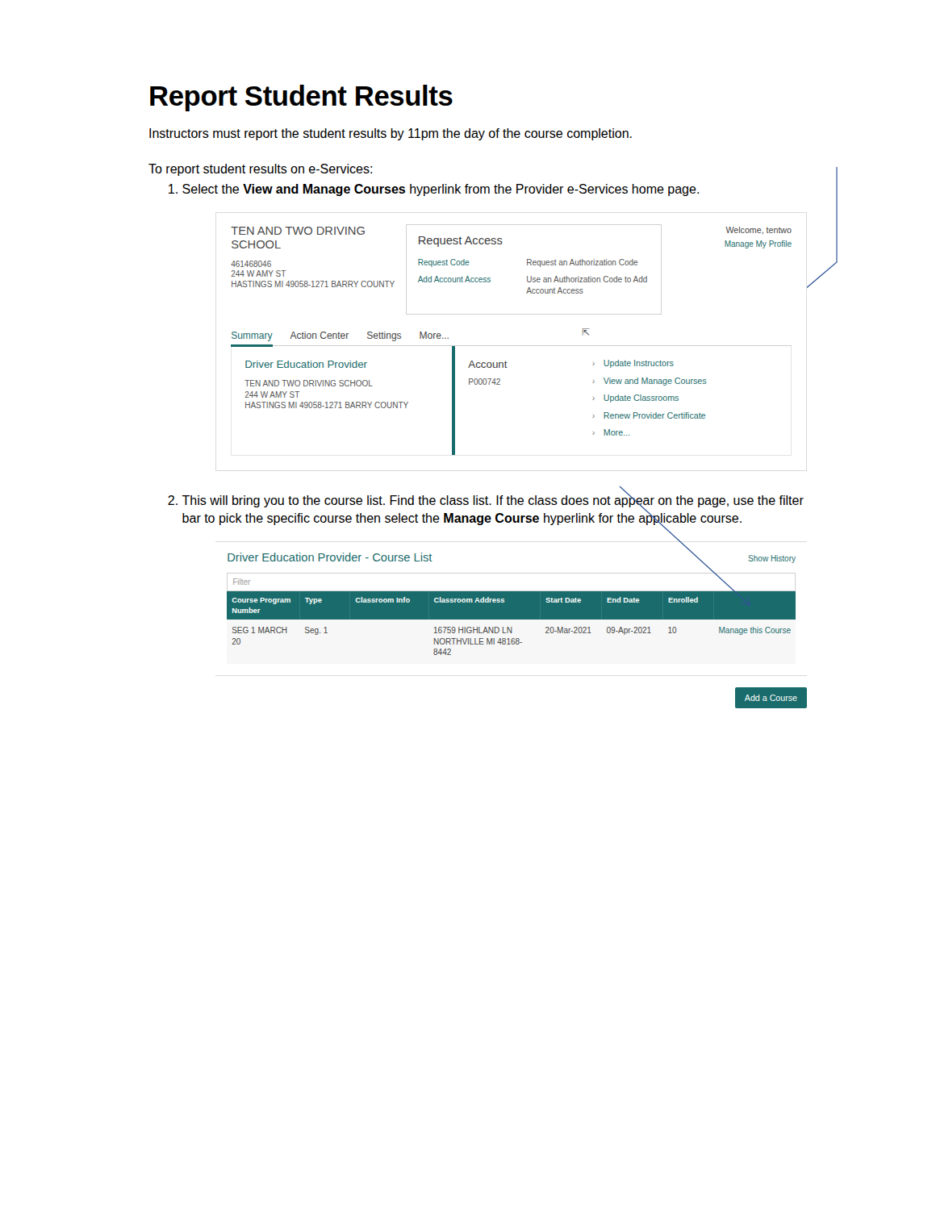Report Student Results
Instructors must report the student results by 11pm the day of the course completion.
To report student results on e-Services:
Select the View and Manage Courses hyperlink from the Provider e-Services home page.
TEN AND TWO DRIVING
SCHOOL
461468046
244 W AMY ST
HASTINGS MI 49058-1271 BARRY COUNTY
Request Access
Request Code
Request an Authorization Code
Add Account Access
Use an Authorization Code to Add Account Access
Welcome, tentwo Manage My Profile
Summary Action Center Settings More...
⇱
Driver Education Provider
TEN AND TWO DRIVING SCHOOL
244 W AMY ST
HASTINGS MI 49058-1271 BARRY COUNTY
Account
P000742
Update Instructors
View and Manage Courses
Update Classrooms
Renew Provider Certificate
More...
This will bring you to the course list. Find the class list. If the class does not appear on the page, use the filter bar to pick the specific course then select the Manage Course hyperlink for the applicable course.
Driver Education Provider - Course List
Show History
Filter
| Course Program Number | Type | Classroom Info | Classroom Address | Start Date | End Date | Enrolled | |
| --- | --- | --- | --- | --- | --- | --- | --- |
| SEG 1 MARCH 20 | Seg. 1 | | 16759 HIGHLAND LN NORTHVILLE MI 48168-8442 | 20-Mar-2021 | 09-Apr-2021 | 10 | Manage this Course |
Add a Course